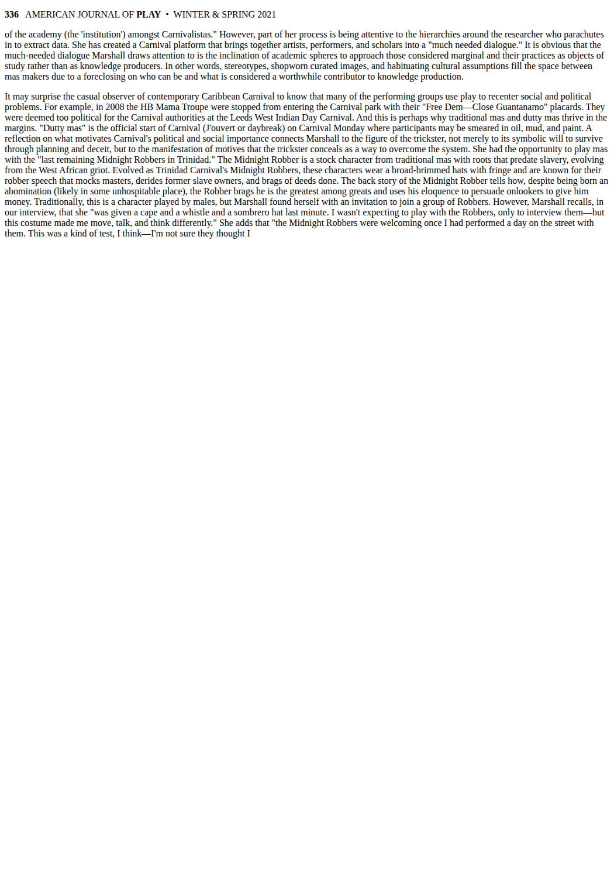336 AMERICAN JOURNAL OF PLAY • WINTER & SPRING 2021
of the academy (the 'institution') amongst Carnivalistas." However, part of her process is being attentive to the hierarchies around the researcher who parachutes in to extract data. She has created a Carnival platform that brings together artists, performers, and scholars into a "much needed dialogue." It is obvious that the much-needed dialogue Marshall draws attention to is the inclination of academic spheres to approach those considered marginal and their practices as objects of study rather than as knowledge producers. In other words, stereotypes, shopworn curated images, and habituating cultural assumptions fill the space between mas makers due to a foreclosing on who can be and what is considered a worthwhile contributor to knowledge production.
It may surprise the casual observer of contemporary Caribbean Carnival to know that many of the performing groups use play to recenter social and political problems. For example, in 2008 the HB Mama Troupe were stopped from entering the Carnival park with their "Free Dem—Close Guantanamo" placards. They were deemed too political for the Carnival authorities at the Leeds West Indian Day Carnival. And this is perhaps why traditional mas and dutty mas thrive in the margins. "Dutty mas" is the official start of Carnival (J'ouvert or daybreak) on Carnival Monday where participants may be smeared in oil, mud, and paint. A reflection on what motivates Carnival's political and social importance connects Marshall to the figure of the trickster, not merely to its symbolic will to survive through planning and deceit, but to the manifestation of motives that the trickster conceals as a way to overcome the system. She had the opportunity to play mas with the "last remaining Midnight Robbers in Trinidad." The Midnight Robber is a stock character from traditional mas with roots that predate slavery, evolving from the West African griot. Evolved as Trinidad Carnival's Midnight Robbers, these characters wear a broad-brimmed hats with fringe and are known for their robber speech that mocks masters, derides former slave owners, and brags of deeds done. The back story of the Midnight Robber tells how, despite being born an abomination (likely in some unhospitable place), the Robber brags he is the greatest among greats and uses his eloquence to persuade onlookers to give him money. Traditionally, this is a character played by males, but Marshall found herself with an invitation to join a group of Robbers. However, Marshall recalls, in our interview, that she "was given a cape and a whistle and a sombrero hat last minute. I wasn't expecting to play with the Robbers, only to interview them—but this costume made me move, talk, and think differently." She adds that "the Midnight Robbers were welcoming once I had performed a day on the street with them. This was a kind of test, I think—I'm not sure they thought I